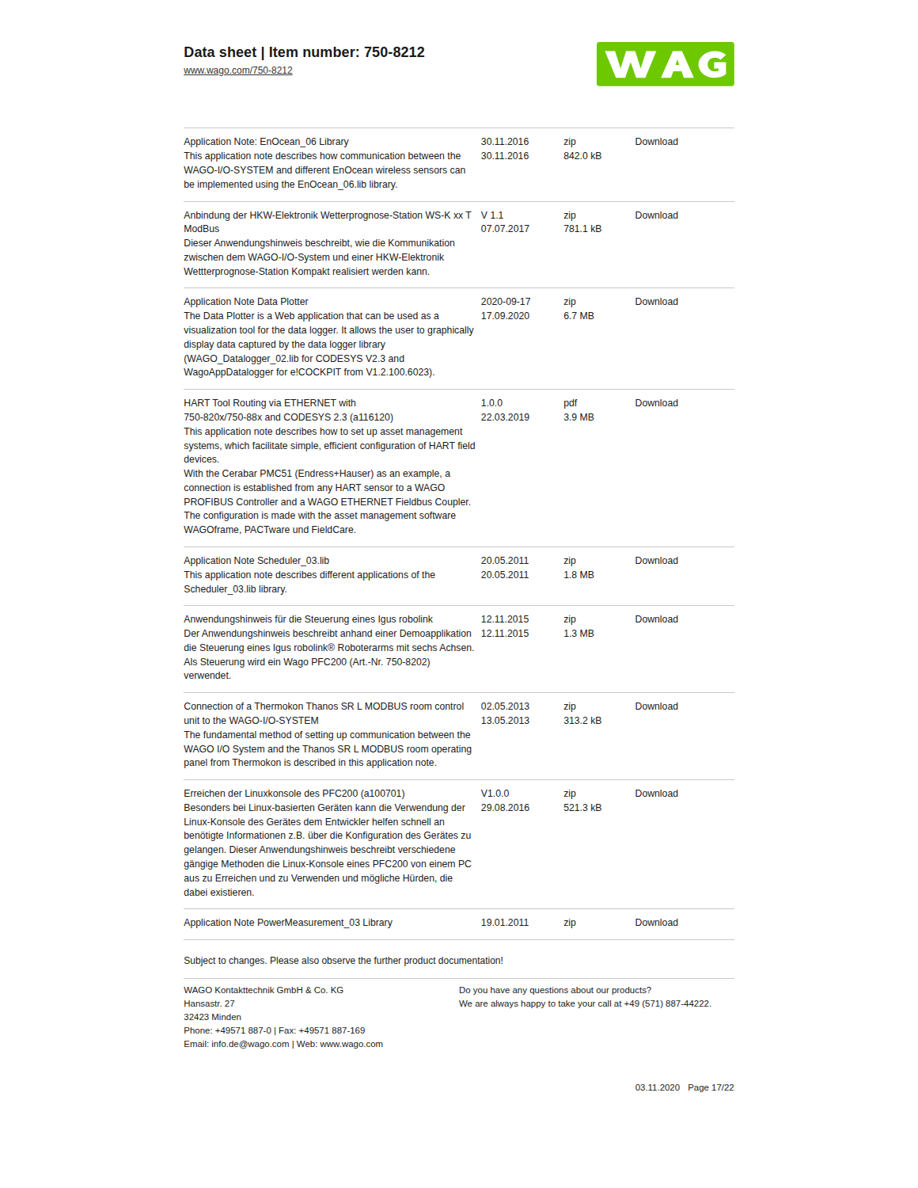Data sheet | Item number: 750-8212
www.wago.com/750-8212
| Application Note: EnOcean_06 Library This application note describes how communication between the WAGO-I/O-SYSTEM and different EnOcean wireless sensors can be implemented using the EnOcean_06.lib library. | 30.11.2016 30.11.2016 | zip 842.0 kB | Download |
| Anbindung der HKW-Elektronik Wetterprognose-Station WS-K xx T ModBus Dieser Anwendungshinweis beschreibt, wie die Kommunikation zwischen dem WAGO-I/O-System und einer HKW-Elektronik Wettterprognose-Station Kompakt realisiert werden kann. | V 1.1 07.07.2017 | zip 781.1 kB | Download |
| Application Note Data Plotter The Data Plotter is a Web application that can be used as a visualization tool for the data logger. It allows the user to graphically display data captured by the data logger library (WAGO_Datalogger_02.lib for CODESYS V2.3 and WagoAppDatalogger for e!COCKPIT from V1.2.100.6023). | 2020-09-17 17.09.2020 | zip 6.7 MB | Download |
| HART Tool Routing via ETHERNET with 750-820x/750-88x and CODESYS 2.3 (a116120) This application note describes how to set up asset management systems, which facilitate simple, efficient configuration of HART field devices. With the Cerabar PMC51 (Endress+Hauser) as an example, a connection is established from any HART sensor to a WAGO PROFIBUS Controller and a WAGO ETHERNET Fieldbus Coupler. The configuration is made with the asset management software WAGOframe, PACTware und FieldCare. | 1.0.0 22.03.2019 | pdf 3.9 MB | Download |
| Application Note Scheduler_03.lib This application note describes different applications of the Scheduler_03.lib library. | 20.05.2011 20.05.2011 | zip 1.8 MB | Download |
| Anwendungshinweis für die Steuerung eines Igus robolink Der Anwendungshinweis beschreibt anhand einer Demoapplikation die Steuerung eines Igus robolink® Roboterarms mit sechs Achsen. Als Steuerung wird ein Wago PFC200 (Art.-Nr. 750-8202) verwendet. | 12.11.2015 12.11.2015 | zip 1.3 MB | Download |
| Connection of a Thermokon Thanos SR L MODBUS room control unit to the WAGO-I/O-SYSTEM The fundamental method of setting up communication between the WAGO I/O System and the Thanos SR L MODBUS room operating panel from Thermokon is described in this application note. | 02.05.2013 13.05.2013 | zip 313.2 kB | Download |
| Erreichen der Linuxkonsole des PFC200 (a100701) Besonders bei Linux-basierten Geräten kann die Verwendung der Linux-Konsole des Gerätes dem Entwickler helfen schnell an benötigte Informationen z.B. über die Konfiguration des Gerätes zu gelangen. Dieser Anwendungshinweis beschreibt verschiedene gängige Methoden die Linux-Konsole eines PFC200 von einem PC aus zu Erreichen und zu Verwenden und mögliche Hürden, die dabei existieren. | V1.0.0 29.08.2016 | zip 521.3 kB | Download |
| Application Note PowerMeasurement_03 Library | 19.01.2011 | zip | Download |
Subject to changes. Please also observe the further product documentation!
WAGO Kontakttechnik GmbH & Co. KG
Hansastr. 27
32423 Minden
Phone: +49571 887-0 | Fax: +49571 887-169
Email: info.de@wago.com | Web: www.wago.com
Do you have any questions about our products?
We are always happy to take your call at +49 (571) 887-44222.
03.11.2020 Page 17/22